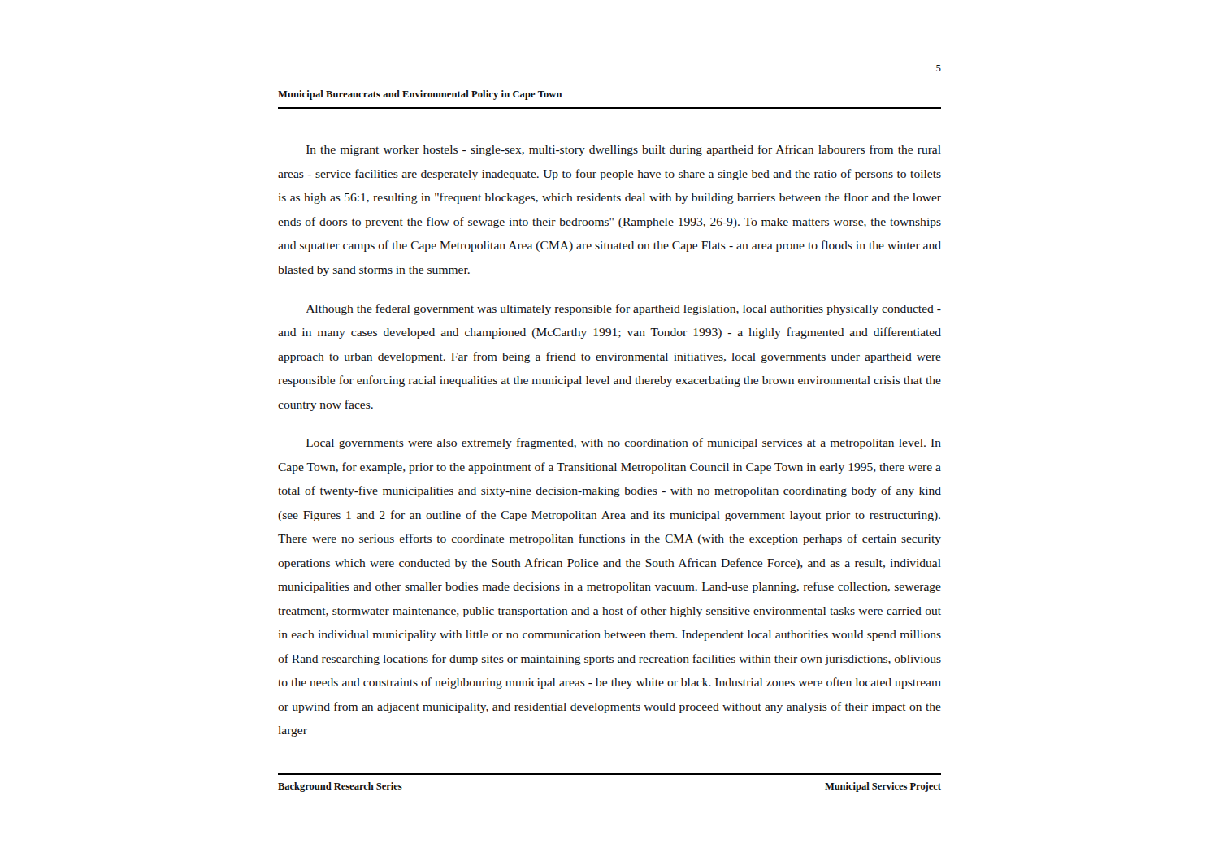5
Municipal Bureaucrats and Environmental Policy in Cape Town
In the migrant worker hostels - single-sex, multi-story dwellings built during apartheid for African labourers from the rural areas - service facilities are desperately inadequate. Up to four people have to share a single bed and the ratio of persons to toilets is as high as 56:1, resulting in "frequent blockages, which residents deal with by building barriers between the floor and the lower ends of doors to prevent the flow of sewage into their bedrooms" (Ramphele 1993, 26-9). To make matters worse, the townships and squatter camps of the Cape Metropolitan Area (CMA) are situated on the Cape Flats - an area prone to floods in the winter and blasted by sand storms in the summer.
Although the federal government was ultimately responsible for apartheid legislation, local authorities physically conducted - and in many cases developed and championed (McCarthy 1991; van Tondor 1993) - a highly fragmented and differentiated approach to urban development. Far from being a friend to environmental initiatives, local governments under apartheid were responsible for enforcing racial inequalities at the municipal level and thereby exacerbating the brown environmental crisis that the country now faces.
Local governments were also extremely fragmented, with no coordination of municipal services at a metropolitan level. In Cape Town, for example, prior to the appointment of a Transitional Metropolitan Council in Cape Town in early 1995, there were a total of twenty-five municipalities and sixty-nine decision-making bodies - with no metropolitan coordinating body of any kind (see Figures 1 and 2 for an outline of the Cape Metropolitan Area and its municipal government layout prior to restructuring). There were no serious efforts to coordinate metropolitan functions in the CMA (with the exception perhaps of certain security operations which were conducted by the South African Police and the South African Defence Force), and as a result, individual municipalities and other smaller bodies made decisions in a metropolitan vacuum. Land-use planning, refuse collection, sewerage treatment, stormwater maintenance, public transportation and a host of other highly sensitive environmental tasks were carried out in each individual municipality with little or no communication between them. Independent local authorities would spend millions of Rand researching locations for dump sites or maintaining sports and recreation facilities within their own jurisdictions, oblivious to the needs and constraints of neighbouring municipal areas - be they white or black. Industrial zones were often located upstream or upwind from an adjacent municipality, and residential developments would proceed without any analysis of their impact on the larger
Background Research Series Municipal Services Project